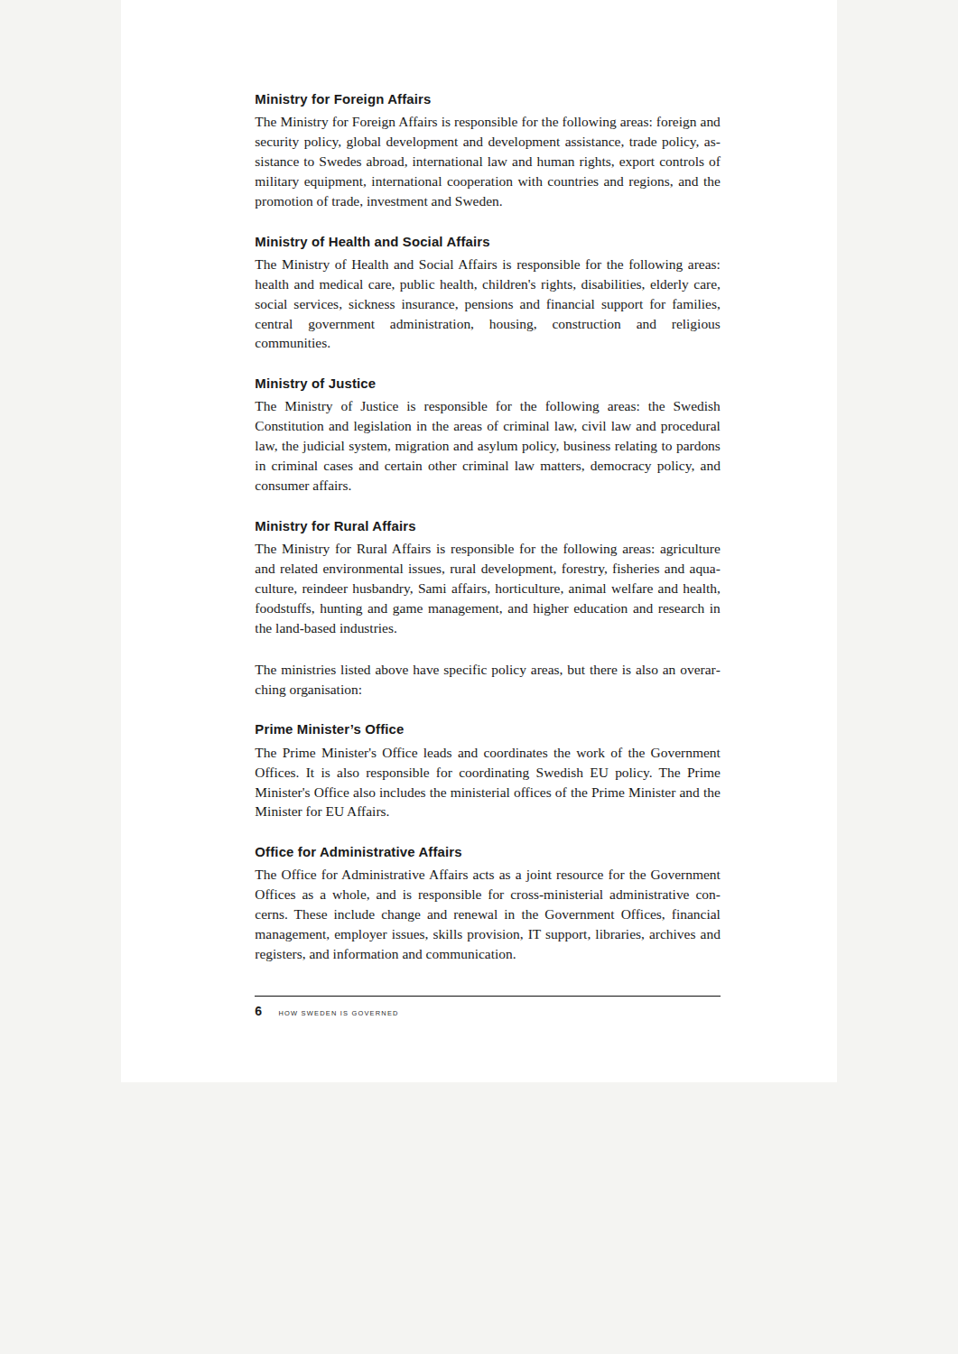Ministry for Foreign Affairs
The Ministry for Foreign Affairs is responsible for the following areas: foreign and security policy, global development and development assistance, trade policy, assistance to Swedes abroad, international law and human rights, export controls of military equipment, international cooperation with countries and regions, and the promotion of trade, investment and Sweden.
Ministry of Health and Social Affairs
The Ministry of Health and Social Affairs is responsible for the following areas: health and medical care, public health, children's rights, disabilities, elderly care, social services, sickness insurance, pensions and financial support for families, central government administration, housing, construction and religious communities.
Ministry of Justice
The Ministry of Justice is responsible for the following areas: the Swedish Constitution and legislation in the areas of criminal law, civil law and procedural law, the judicial system, migration and asylum policy, business relating to pardons in criminal cases and certain other criminal law matters, democracy policy, and consumer affairs.
Ministry for Rural Affairs
The Ministry for Rural Affairs is responsible for the following areas: agriculture and related environmental issues, rural development, forestry, fisheries and aquaculture, reindeer husbandry, Sami affairs, horticulture, animal welfare and health, foodstuffs, hunting and game management, and higher education and research in the land-based industries.
The ministries listed above have specific policy areas, but there is also an overarching organisation:
Prime Minister’s Office
The Prime Minister's Office leads and coordinates the work of the Government Offices. It is also responsible for coordinating Swedish EU policy. The Prime Minister's Office also includes the ministerial offices of the Prime Minister and the Minister for EU Affairs.
Office for Administrative Affairs
The Office for Administrative Affairs acts as a joint resource for the Government Offices as a whole, and is responsible for cross-ministerial administrative concerns. These include change and renewal in the Government Offices, financial management, employer issues, skills provision, IT support, libraries, archives and registers, and information and communication.
6 How Sweden is Governed